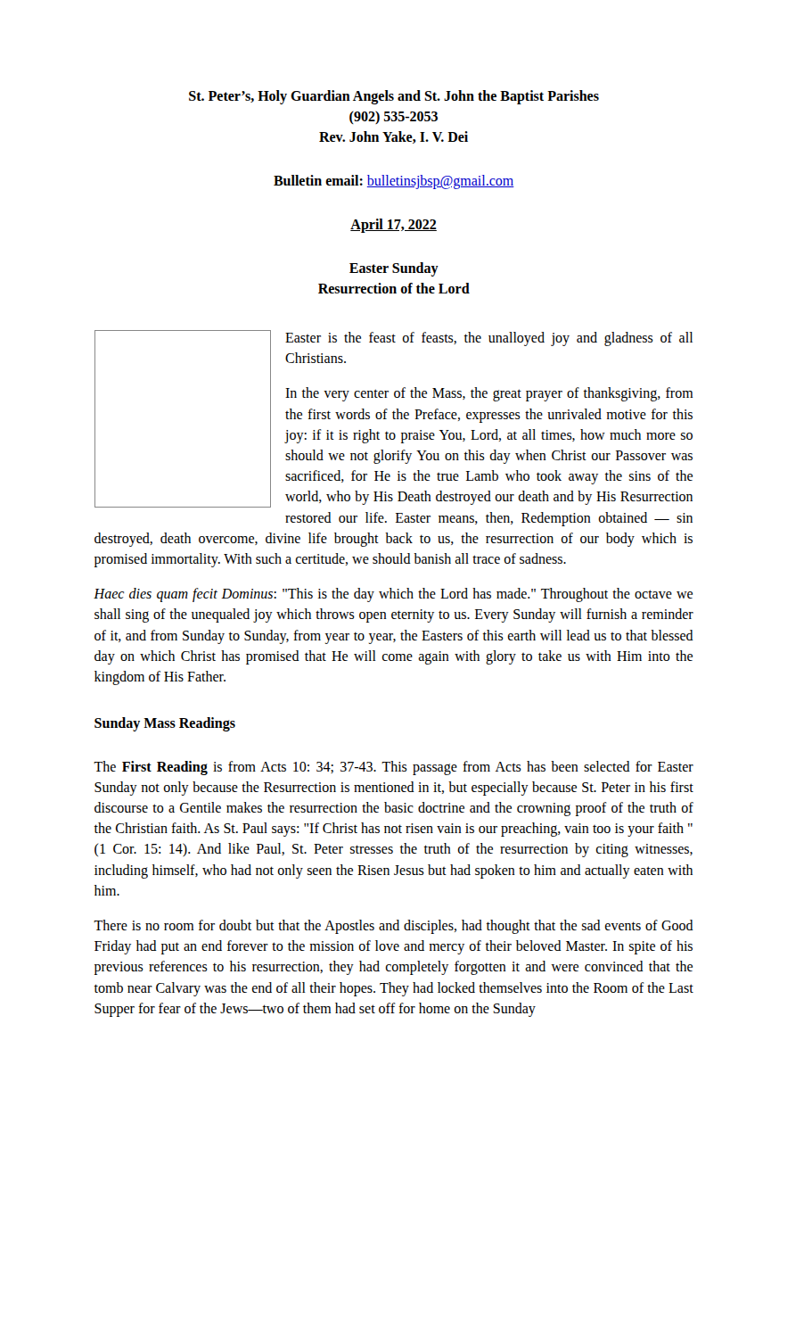St. Peter’s, Holy Guardian Angels and St. John the Baptist Parishes
(902) 535-2053
Rev. John Yake, I. V. Dei
Bulletin email: bulletinsjbsp@gmail.com
April 17, 2022
Easter Sunday Resurrection of the Lord
Easter is the feast of feasts, the unalloyed joy and gladness of all Christians.
In the very center of the Mass, the great prayer of thanksgiving, from the first words of the Preface, expresses the unrivaled motive for this joy: if it is right to praise You, Lord, at all times, how much more so should we not glorify You on this day when Christ our Passover was sacrificed, for He is the true Lamb who took away the sins of the world, who by His Death destroyed our death and by His Resurrection restored our life. Easter means, then, Redemption obtained — sin destroyed, death overcome, divine life brought back to us, the resurrection of our body which is promised immortality. With such a certitude, we should banish all trace of sadness.
Haec dies quam fecit Dominus: "This is the day which the Lord has made." Throughout the octave we shall sing of the unequaled joy which throws open eternity to us. Every Sunday will furnish a reminder of it, and from Sunday to Sunday, from year to year, the Easters of this earth will lead us to that blessed day on which Christ has promised that He will come again with glory to take us with Him into the kingdom of His Father.
Sunday Mass Readings
The First Reading is from Acts 10: 34; 37-43. This passage from Acts has been selected for Easter Sunday not only because the Resurrection is mentioned in it, but especially because St. Peter in his first discourse to a Gentile makes the resurrection the basic doctrine and the crowning proof of the truth of the Christian faith. As St. Paul says: "If Christ has not risen vain is our preaching, vain too is your faith " (1 Cor. 15: 14). And like Paul, St. Peter stresses the truth of the resurrection by citing witnesses, including himself, who had not only seen the Risen Jesus but had spoken to him and actually eaten with him.
There is no room for doubt but that the Apostles and disciples, had thought that the sad events of Good Friday had put an end forever to the mission of love and mercy of their beloved Master. In spite of his previous references to his resurrection, they had completely forgotten it and were convinced that the tomb near Calvary was the end of all their hopes. They had locked themselves into the Room of the Last Supper for fear of the Jews—two of them had set off for home on the Sunday